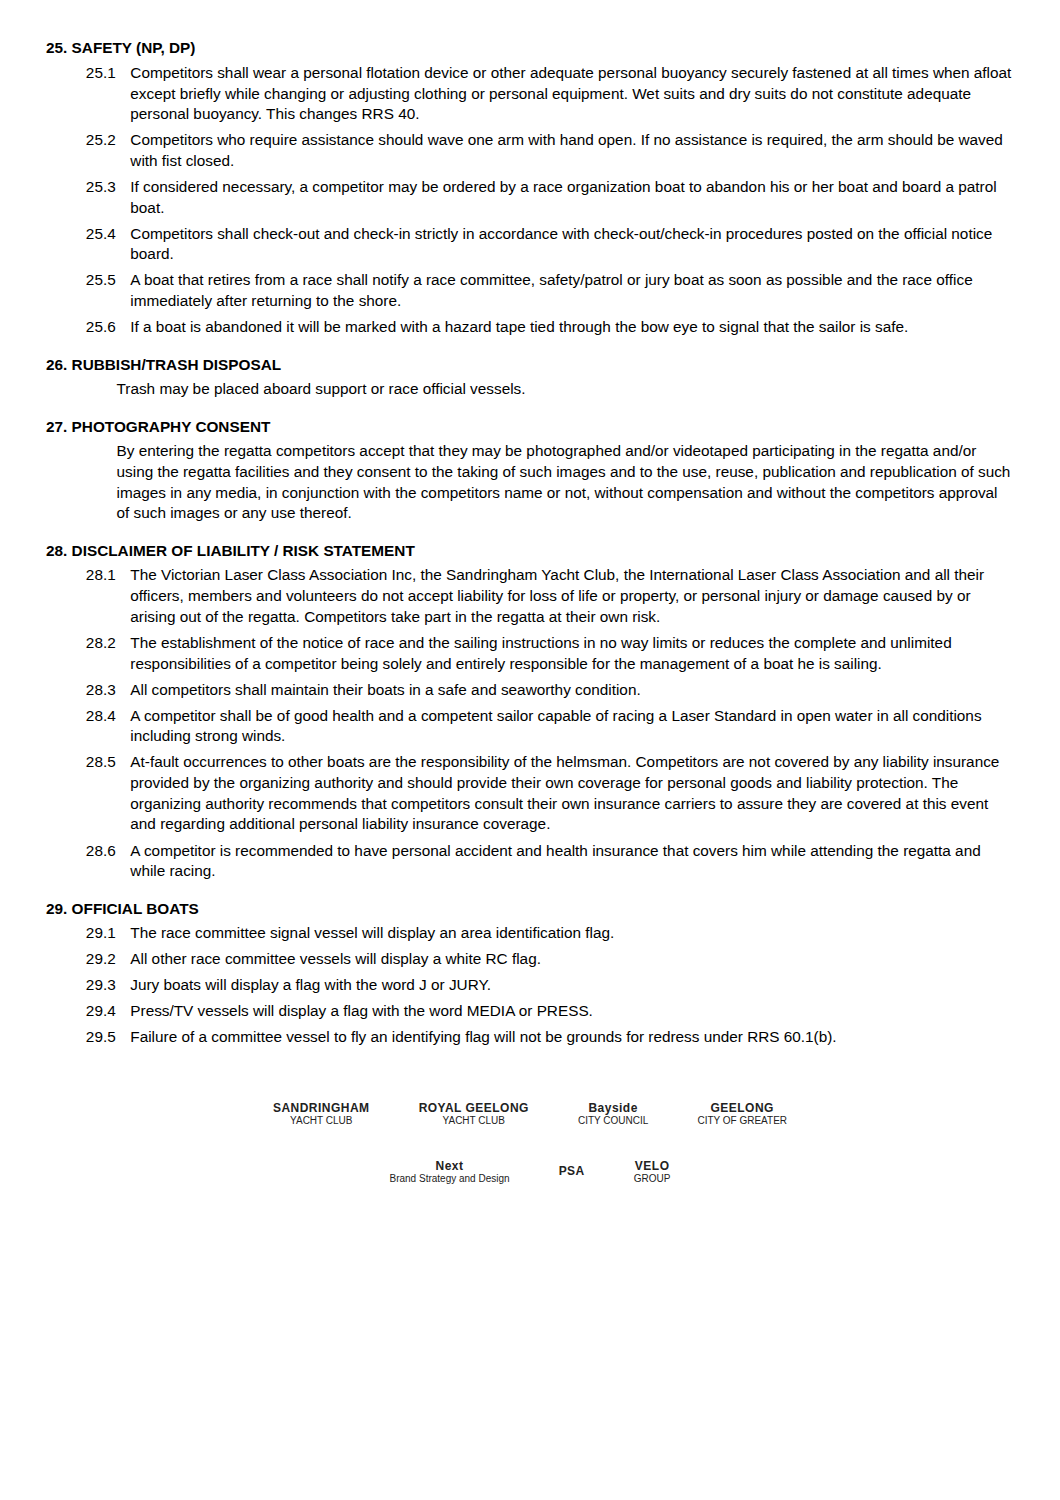SAFETY (NP, DP)
25.1 Competitors shall wear a personal flotation device or other adequate personal buoyancy securely fastened at all times when afloat except briefly while changing or adjusting clothing or personal equipment. Wet suits and dry suits do not constitute adequate personal buoyancy. This changes RRS 40.
25.2 Competitors who require assistance should wave one arm with hand open. If no assistance is required, the arm should be waved with fist closed.
25.3 If considered necessary, a competitor may be ordered by a race organization boat to abandon his or her boat and board a patrol boat.
25.4 Competitors shall check-out and check-in strictly in accordance with check-out/check-in procedures posted on the official notice board.
25.5 A boat that retires from a race shall notify a race committee, safety/patrol or jury boat as soon as possible and the race office immediately after returning to the shore.
25.6 If a boat is abandoned it will be marked with a hazard tape tied through the bow eye to signal that the sailor is safe.
RUBBISH/TRASH DISPOSAL
Trash may be placed aboard support or race official vessels.
PHOTOGRAPHY CONSENT
By entering the regatta competitors accept that they may be photographed and/or videotaped participating in the regatta and/or using the regatta facilities and they consent to the taking of such images and to the use, reuse, publication and republication of such images in any media, in conjunction with the competitors name or not, without compensation and without the competitors approval of such images or any use thereof.
DISCLAIMER OF LIABILITY / RISK STATEMENT
28.1 The Victorian Laser Class Association Inc, the Sandringham Yacht Club, the International Laser Class Association and all their officers, members and volunteers do not accept liability for loss of life or property, or personal injury or damage caused by or arising out of the regatta. Competitors take part in the regatta at their own risk.
28.2 The establishment of the notice of race and the sailing instructions in no way limits or reduces the complete and unlimited responsibilities of a competitor being solely and entirely responsible for the management of a boat he is sailing.
28.3 All competitors shall maintain their boats in a safe and seaworthy condition.
28.4 A competitor shall be of good health and a competent sailor capable of racing a Laser Standard in open water in all conditions including strong winds.
28.5 At-fault occurrences to other boats are the responsibility of the helmsman. Competitors are not covered by any liability insurance provided by the organizing authority and should provide their own coverage for personal goods and liability protection. The organizing authority recommends that competitors consult their own insurance carriers to assure they are covered at this event and regarding additional personal liability insurance coverage.
28.6 A competitor is recommended to have personal accident and health insurance that covers him while attending the regatta and while racing.
OFFICIAL BOATS
29.1 The race committee signal vessel will display an area identification flag.
29.2 All other race committee vessels will display a white RC flag.
29.3 Jury boats will display a flag with the word J or JURY.
29.4 Press/TV vessels will display a flag with the word MEDIA or PRESS.
29.5 Failure of a committee vessel to fly an identifying flag will not be grounds for redress under RRS 60.1(b).
SANDRINGHAM YACHT CLUB ROYAL GEELONG YACHT CLUB Bayside CITY COUNCIL GEELONG CITY OF GREATER
Next Brand Strategy and Design PSA VELO GROUP